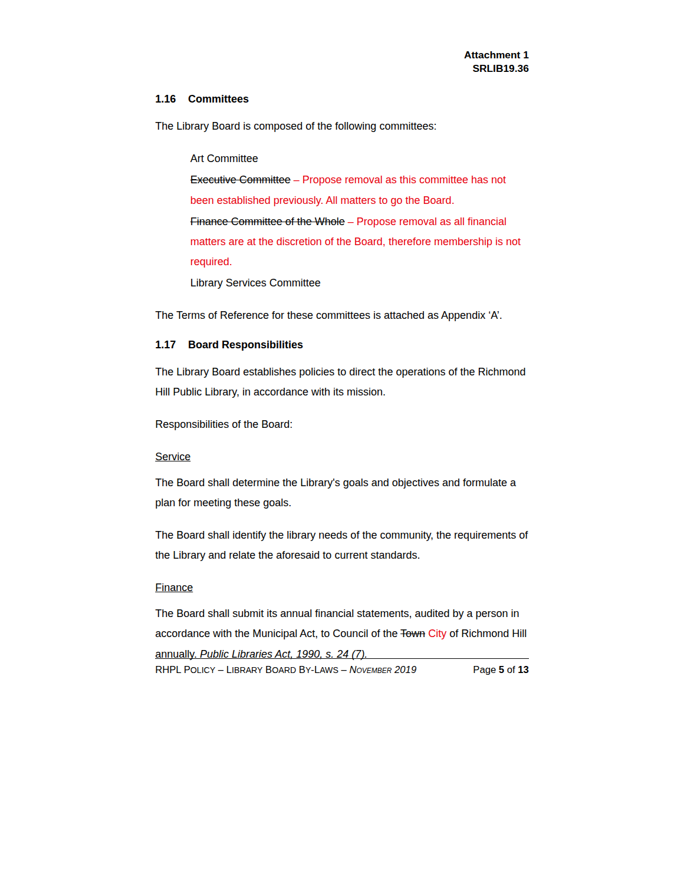Attachment 1
SRLIB19.36
1.16 Committees
The Library Board is composed of the following committees:
Art Committee
Executive Committee – Propose removal as this committee has not been established previously. All matters to go the Board.
Finance Committee of the Whole – Propose removal as all financial matters are at the discretion of the Board, therefore membership is not required.
Library Services Committee
The Terms of Reference for these committees is attached as Appendix ‘A’.
1.17 Board Responsibilities
The Library Board establishes policies to direct the operations of the Richmond Hill Public Library, in accordance with its mission.
Responsibilities of the Board:
Service
The Board shall determine the Library's goals and objectives and formulate a plan for meeting these goals.
The Board shall identify the library needs of the community, the requirements of the Library and relate the aforesaid to current standards.
Finance
The Board shall submit its annual financial statements, audited by a person in accordance with the Municipal Act, to Council of the Town City of Richmond Hill annually. Public Libraries Act, 1990, s. 24 (7).
RHPL POLICY – LIBRARY BOARD BY-LAWS – November 2019
Page 5 of 13